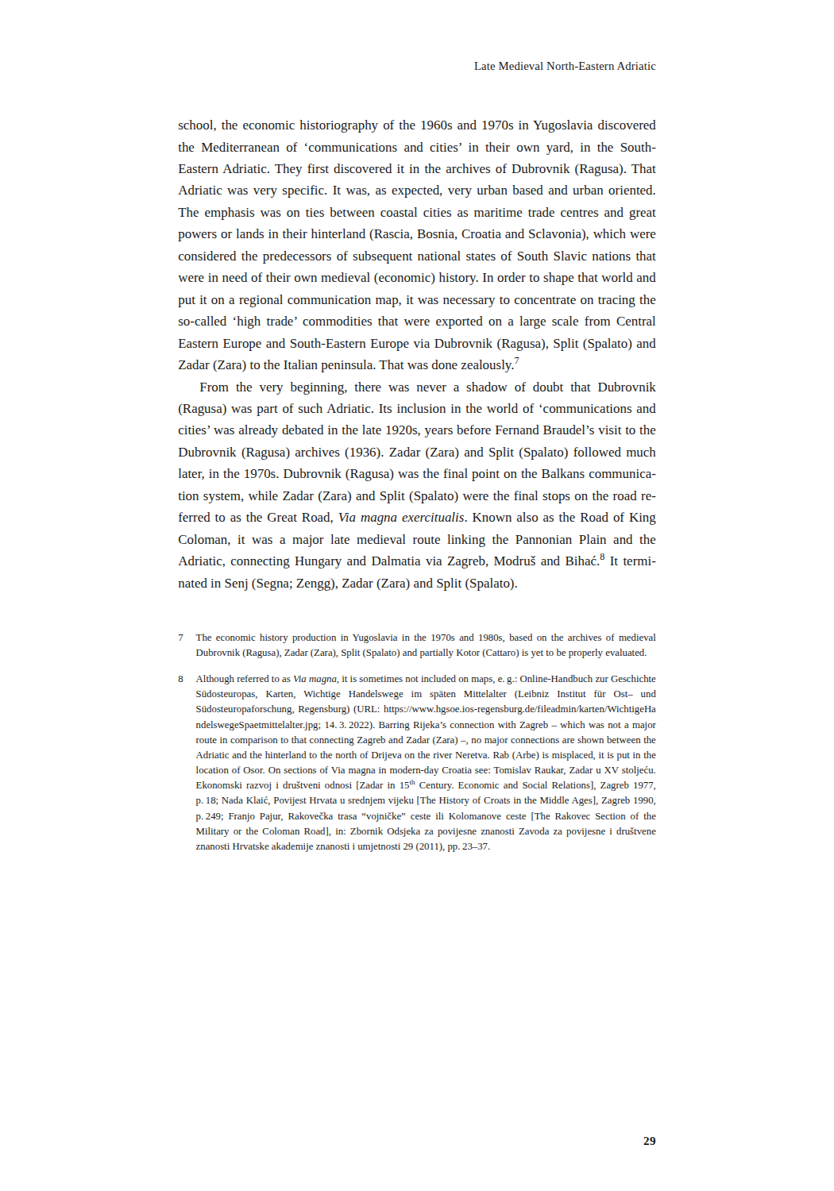Late Medieval North-Eastern Adriatic
school, the economic historiography of the 1960s and 1970s in Yugoslavia discovered the Mediterranean of ‘communications and cities’ in their own yard, in the South-Eastern Adriatic. They first discovered it in the archives of Dubrovnik (Ragusa). That Adriatic was very specific. It was, as expected, very urban based and urban oriented. The emphasis was on ties between coastal cities as maritime trade centres and great powers or lands in their hinterland (Rascia, Bosnia, Croatia and Sclavonia), which were considered the predecessors of subsequent national states of South Slavic nations that were in need of their own medieval (economic) history. In order to shape that world and put it on a regional communication map, it was necessary to concentrate on tracing the so-called ‘high trade’ commodities that were exported on a large scale from Central Eastern Europe and South-Eastern Europe via Dubrovnik (Ragusa), Split (Spalato) and Zadar (Zara) to the Italian peninsula. That was done zealously.7
From the very beginning, there was never a shadow of doubt that Dubrovnik (Ragusa) was part of such Adriatic. Its inclusion in the world of ‘communications and cities’ was already debated in the late 1920s, years before Fernand Braudel’s visit to the Dubrovnik (Ragusa) archives (1936). Zadar (Zara) and Split (Spalato) followed much later, in the 1970s. Dubrovnik (Ragusa) was the final point on the Balkans communication system, while Zadar (Zara) and Split (Spalato) were the final stops on the road referred to as the Great Road, Via magna exercitualis. Known also as the Road of King Coloman, it was a major late medieval route linking the Pannonian Plain and the Adriatic, connecting Hungary and Dalmatia via Zagreb, Modruš and Bihać.8 It terminated in Senj (Segna; Zengg), Zadar (Zara) and Split (Spalato).
7 The economic history production in Yugoslavia in the 1970s and 1980s, based on the archives of medieval Dubrovnik (Ragusa), Zadar (Zara), Split (Spalato) and partially Kotor (Cattaro) is yet to be properly evaluated.
8 Although referred to as Via magna, it is sometimes not included on maps, e. g.: Online-Handbuch zur Geschichte Südosteuropas, Karten, Wichtige Handelswege im späten Mittelalter (Leibniz Institut für Ost– und Südosteuropaforschung, Regensburg) (URL: https://www.hgsoe.ios-regensburg.de/fileadmin/karten/WichtigeHandelswegeSpaetmittelalter.jpg; 14. 3. 2022). Barring Rijeka’s connection with Zagreb – which was not a major route in comparison to that connecting Zagreb and Zadar (Zara) –, no major connections are shown between the Adriatic and the hinterland to the north of Drijeva on the river Neretva. Rab (Arbe) is misplaced, it is put in the location of Osor. On sections of Via magna in modern-day Croatia see: Tomislav Raukar, Zadar u XV stoljeću. Ekonomski razvoj i društveni odnosi [Zadar in 15th Century. Economic and Social Relations], Zagreb 1977, p. 18; Nada Klaić, Povijest Hrvata u srednjem vijeku [The History of Croats in the Middle Ages], Zagreb 1990, p. 249; Franjo Pajur, Rakovečka trasa “vojničke” ceste ili Kolomanove ceste [The Rakovec Section of the Military or the Coloman Road], in: Zbornik Odsjeka za povijesne znanosti Zavoda za povijesne i društvene znanosti Hrvatske akademije znanosti i umjetnosti 29 (2011), pp. 23–37.
29